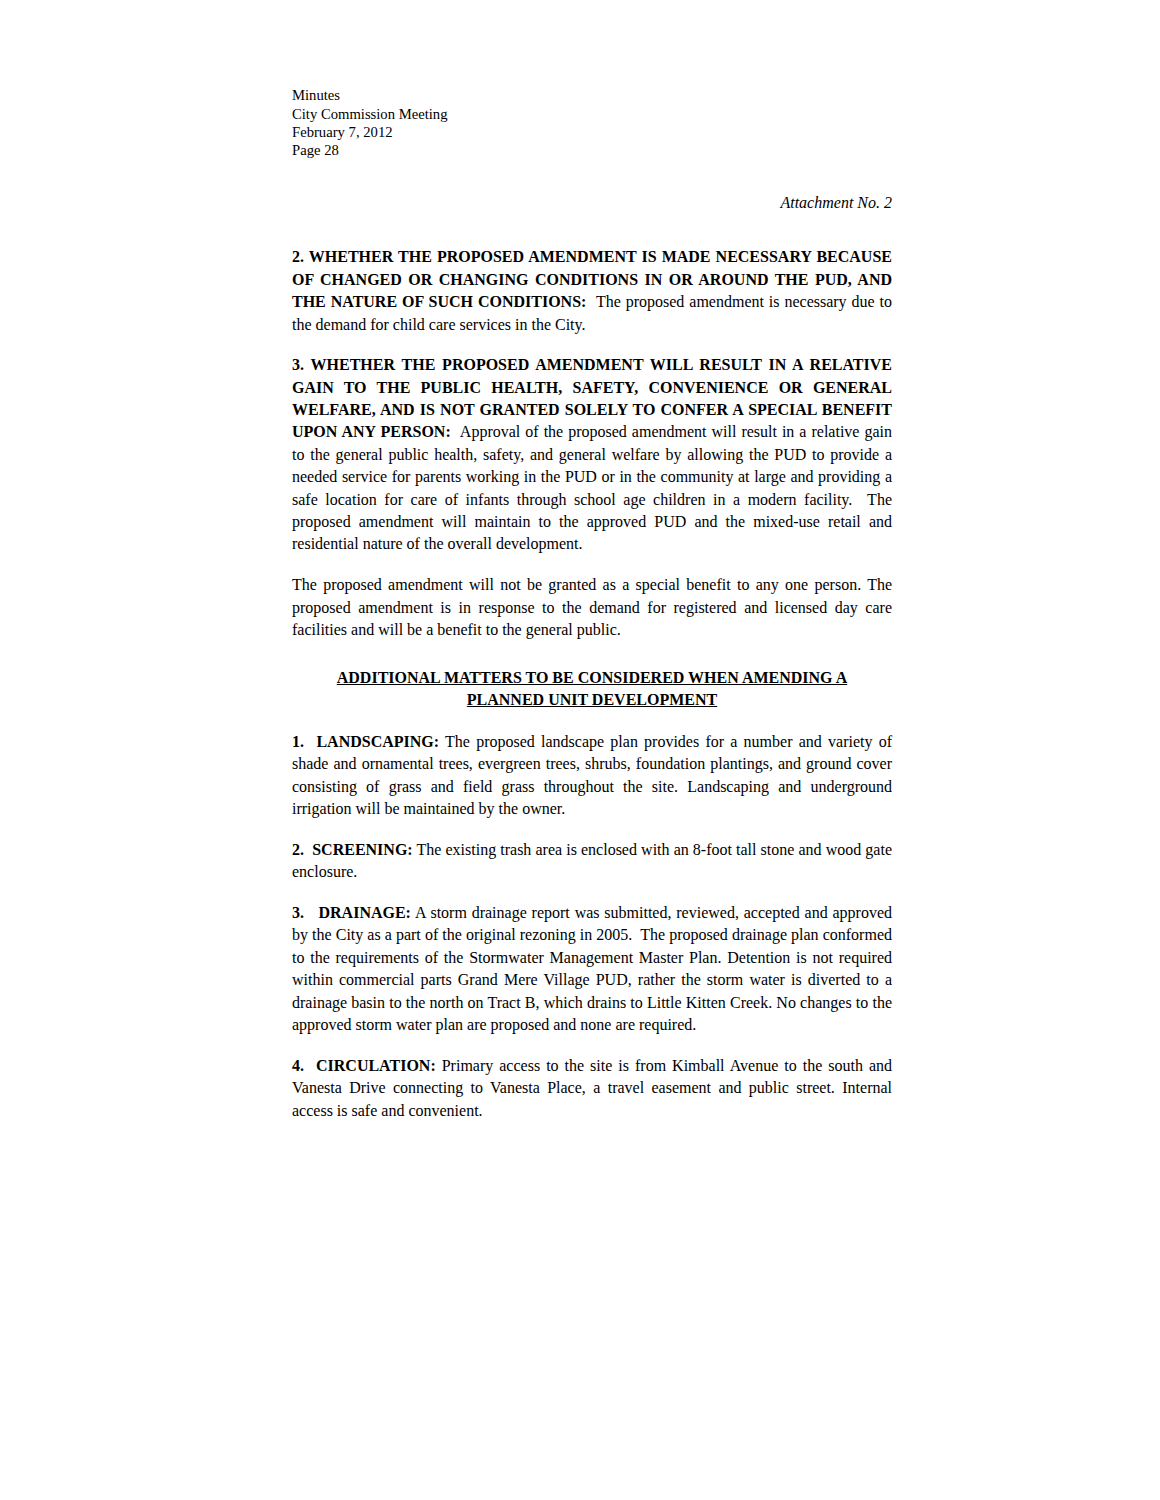Minutes
City Commission Meeting
February 7, 2012
Page 28
Attachment No. 2
2. WHETHER THE PROPOSED AMENDMENT IS MADE NECESSARY BECAUSE OF CHANGED OR CHANGING CONDITIONS IN OR AROUND THE PUD, AND THE NATURE OF SUCH CONDITIONS: The proposed amendment is necessary due to the demand for child care services in the City.
3. WHETHER THE PROPOSED AMENDMENT WILL RESULT IN A RELATIVE GAIN TO THE PUBLIC HEALTH, SAFETY, CONVENIENCE OR GENERAL WELFARE, AND IS NOT GRANTED SOLELY TO CONFER A SPECIAL BENEFIT UPON ANY PERSON: Approval of the proposed amendment will result in a relative gain to the general public health, safety, and general welfare by allowing the PUD to provide a needed service for parents working in the PUD or in the community at large and providing a safe location for care of infants through school age children in a modern facility. The proposed amendment will maintain to the approved PUD and the mixed-use retail and residential nature of the overall development.
The proposed amendment will not be granted as a special benefit to any one person. The proposed amendment is in response to the demand for registered and licensed day care facilities and will be a benefit to the general public.
ADDITIONAL MATTERS TO BE CONSIDERED WHEN AMENDING A
PLANNED UNIT DEVELOPMENT
1. LANDSCAPING: The proposed landscape plan provides for a number and variety of shade and ornamental trees, evergreen trees, shrubs, foundation plantings, and ground cover consisting of grass and field grass throughout the site. Landscaping and underground irrigation will be maintained by the owner.
2. SCREENING: The existing trash area is enclosed with an 8-foot tall stone and wood gate enclosure.
3. DRAINAGE: A storm drainage report was submitted, reviewed, accepted and approved by the City as a part of the original rezoning in 2005. The proposed drainage plan conformed to the requirements of the Stormwater Management Master Plan. Detention is not required within commercial parts Grand Mere Village PUD, rather the storm water is diverted to a drainage basin to the north on Tract B, which drains to Little Kitten Creek. No changes to the approved storm water plan are proposed and none are required.
4. CIRCULATION: Primary access to the site is from Kimball Avenue to the south and Vanesta Drive connecting to Vanesta Place, a travel easement and public street. Internal access is safe and convenient.